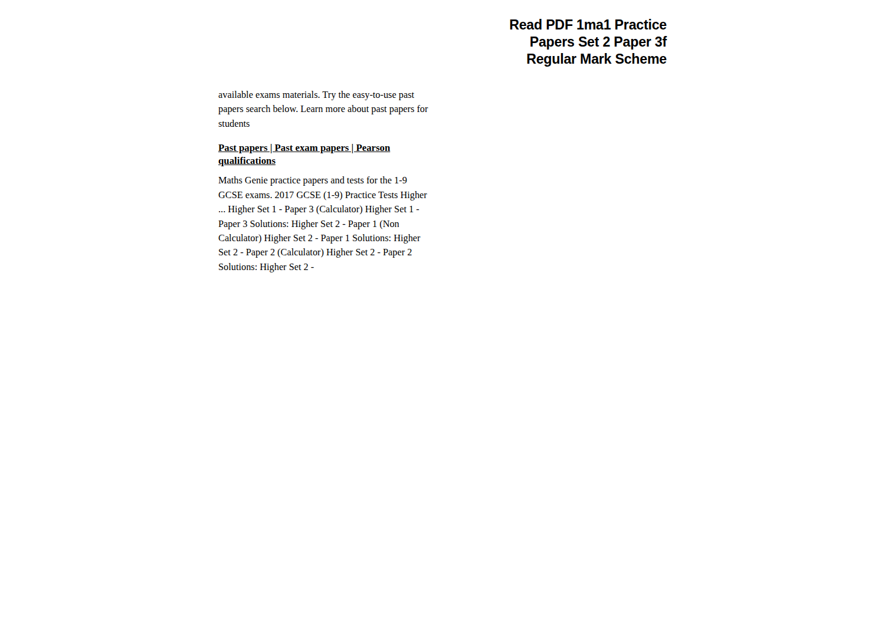Read PDF 1ma1 Practice
Papers Set 2 Paper 3f
Regular Mark Scheme
available exams materials. Try the easy-to-use past papers search below. Learn more about past papers for students
Past papers | Past exam papers | Pearson qualifications
Maths Genie practice papers and tests for the 1-9 GCSE exams. 2017 GCSE (1-9) Practice Tests Higher ... Higher Set 1 - Paper 3 (Calculator) Higher Set 1 - Paper 3 Solutions: Higher Set 2 - Paper 1 (Non Calculator) Higher Set 2 - Paper 1 Solutions: Higher Set 2 - Paper 2 (Calculator) Higher Set 2 - Paper 2 Solutions: Higher Set 2 -